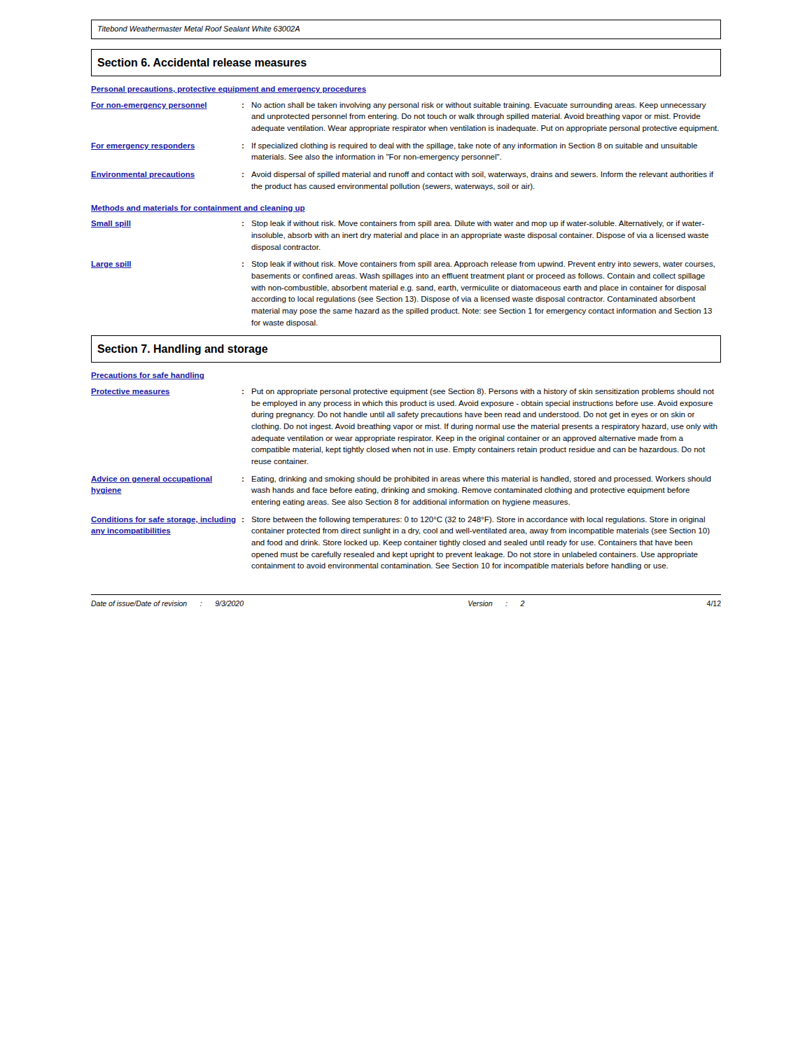Titebond Weathermaster Metal Roof Sealant White 63002A
Section 6. Accidental release measures
Personal precautions, protective equipment and emergency procedures
| For non-emergency personnel | : | No action shall be taken involving any personal risk or without suitable training. Evacuate surrounding areas. Keep unnecessary and unprotected personnel from entering. Do not touch or walk through spilled material. Avoid breathing vapor or mist. Provide adequate ventilation. Wear appropriate respirator when ventilation is inadequate. Put on appropriate personal protective equipment. |
| For emergency responders | : | If specialized clothing is required to deal with the spillage, take note of any information in Section 8 on suitable and unsuitable materials. See also the information in "For non-emergency personnel". |
| Environmental precautions | : | Avoid dispersal of spilled material and runoff and contact with soil, waterways, drains and sewers. Inform the relevant authorities if the product has caused environmental pollution (sewers, waterways, soil or air). |
Methods and materials for containment and cleaning up
| Small spill | : | Stop leak if without risk. Move containers from spill area. Dilute with water and mop up if water-soluble. Alternatively, or if water-insoluble, absorb with an inert dry material and place in an appropriate waste disposal container. Dispose of via a licensed waste disposal contractor. |
| Large spill | : | Stop leak if without risk. Move containers from spill area. Approach release from upwind. Prevent entry into sewers, water courses, basements or confined areas. Wash spillages into an effluent treatment plant or proceed as follows. Contain and collect spillage with non-combustible, absorbent material e.g. sand, earth, vermiculite or diatomaceous earth and place in container for disposal according to local regulations (see Section 13). Dispose of via a licensed waste disposal contractor. Contaminated absorbent material may pose the same hazard as the spilled product. Note: see Section 1 for emergency contact information and Section 13 for waste disposal. |
Section 7. Handling and storage
Precautions for safe handling
| Protective measures | : | Put on appropriate personal protective equipment (see Section 8). Persons with a history of skin sensitization problems should not be employed in any process in which this product is used. Avoid exposure - obtain special instructions before use. Avoid exposure during pregnancy. Do not handle until all safety precautions have been read and understood. Do not get in eyes or on skin or clothing. Do not ingest. Avoid breathing vapor or mist. If during normal use the material presents a respiratory hazard, use only with adequate ventilation or wear appropriate respirator. Keep in the original container or an approved alternative made from a compatible material, kept tightly closed when not in use. Empty containers retain product residue and can be hazardous. Do not reuse container. |
| Advice on general occupational hygiene | : | Eating, drinking and smoking should be prohibited in areas where this material is handled, stored and processed. Workers should wash hands and face before eating, drinking and smoking. Remove contaminated clothing and protective equipment before entering eating areas. See also Section 8 for additional information on hygiene measures. |
| Conditions for safe storage, including any incompatibilities | : | Store between the following temperatures: 0 to 120°C (32 to 248°F). Store in accordance with local regulations. Store in original container protected from direct sunlight in a dry, cool and well-ventilated area, away from incompatible materials (see Section 10) and food and drink. Store locked up. Keep container tightly closed and sealed until ready for use. Containers that have been opened must be carefully resealed and kept upright to prevent leakage. Do not store in unlabeled containers. Use appropriate containment to avoid environmental contamination. See Section 10 for incompatible materials before handling or use. |
Date of issue/Date of revision: 9/3/2020
Version: 2
4/12